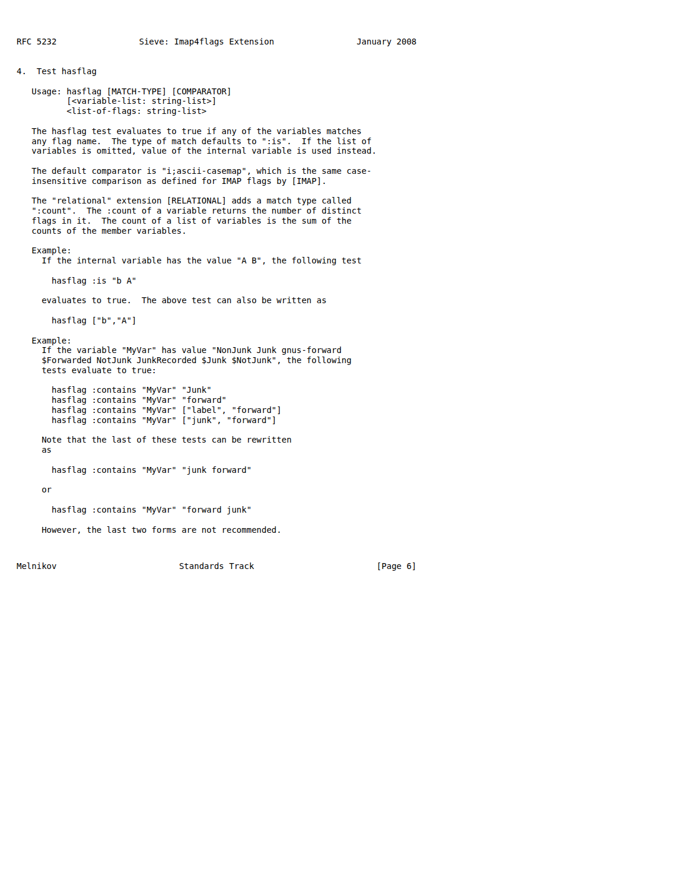RFC 5232 Sieve: Imap4flags Extension January 2008
4. Test hasflag Usage: hasflag [MATCH-TYPE] [COMPARATOR] [<variable-list: string-list>] <list-of-flags: string-list> The hasflag test evaluates to true if any of the variables matches any flag name. The type of match defaults to ":is". If the list of variables is omitted, value of the internal variable is used instead. The default comparator is "i;ascii-casemap", which is the same case- insensitive comparison as defined for IMAP flags by [IMAP]. The "relational" extension [RELATIONAL] adds a match type called ":count". The :count of a variable returns the number of distinct flags in it. The count of a list of variables is the sum of the counts of the member variables. Example: If the internal variable has the value "A B", the following test hasflag :is "b A" evaluates to true. The above test can also be written as hasflag ["b","A"] Example: If the variable "MyVar" has value "NonJunk Junk gnus-forward $Forwarded NotJunk JunkRecorded $Junk $NotJunk", the following tests evaluate to true: hasflag :contains "MyVar" "Junk" hasflag :contains "MyVar" "forward" hasflag :contains "MyVar" ["label", "forward"] hasflag :contains "MyVar" ["junk", "forward"] Note that the last of these tests can be rewritten as hasflag :contains "MyVar" "junk forward" or hasflag :contains "MyVar" "forward junk" However, the last two forms are not recommended.
Melnikov Standards Track[Page 6]